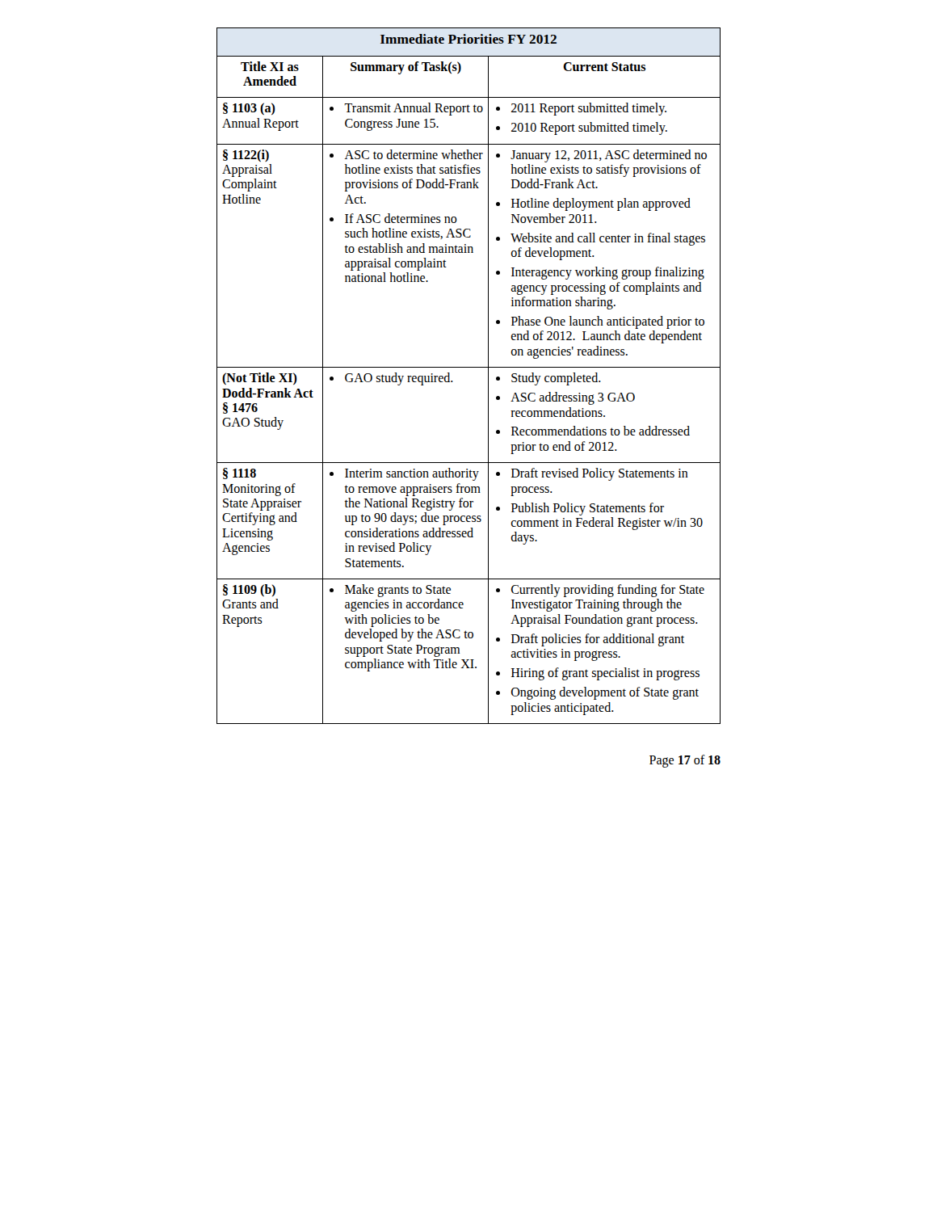| Immediate Priorities FY 2012 |
| Title XI as Amended | Summary of Task(s) | Current Status |
| § 1103 (a) Annual Report | Transmit Annual Report to Congress June 15. | 2011 Report submitted timely. 2010 Report submitted timely. |
| § 1122(i) Appraisal Complaint Hotline | ASC to determine whether hotline exists that satisfies provisions of Dodd-Frank Act. If ASC determines no such hotline exists, ASC to establish and maintain appraisal complaint national hotline. | January 12, 2011, ASC determined no hotline exists to satisfy provisions of Dodd-Frank Act. Hotline deployment plan approved November 2011. Website and call center in final stages of development. Interagency working group finalizing agency processing of complaints and information sharing. Phase One launch anticipated prior to end of 2012. Launch date dependent on agencies' readiness. |
| (Not Title XI) Dodd-Frank Act § 1476 GAO Study | GAO study required. | Study completed. ASC addressing 3 GAO recommendations. Recommendations to be addressed prior to end of 2012. |
| § 1118 Monitoring of State Appraiser Certifying and Licensing Agencies | Interim sanction authority to remove appraisers from the National Registry for up to 90 days; due process considerations addressed in revised Policy Statements. | Draft revised Policy Statements in process. Publish Policy Statements for comment in Federal Register w/in 30 days. |
| § 1109 (b) Grants and Reports | Make grants to State agencies in accordance with policies to be developed by the ASC to support State Program compliance with Title XI. | Currently providing funding for State Investigator Training through the Appraisal Foundation grant process. Draft policies for additional grant activities in progress. Hiring of grant specialist in progress Ongoing development of State grant policies anticipated. |
Page 17 of 18